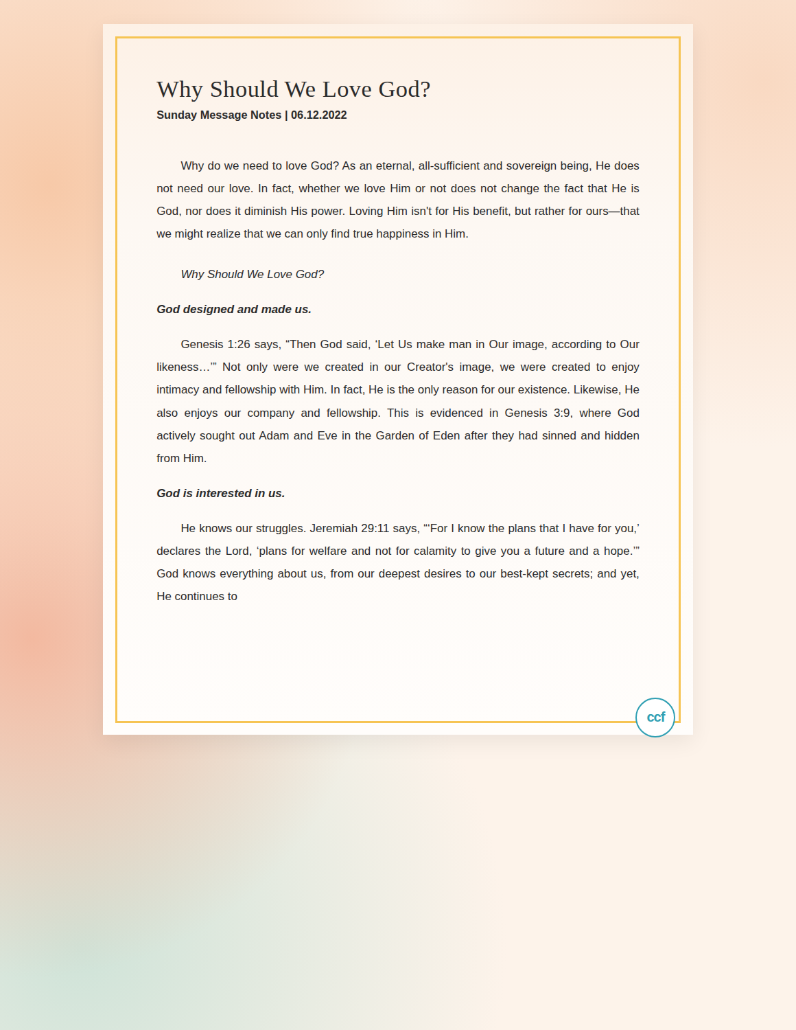Why Should We Love God?
Sunday Message Notes | 06.12.2022
Why do we need to love God? As an eternal, all-sufficient and sovereign being, He does not need our love. In fact, whether we love Him or not does not change the fact that He is God, nor does it diminish His power. Loving Him isn't for His benefit, but rather for ours—that we might realize that we can only find true happiness in Him.
Why Should We Love God?
God designed and made us.
Genesis 1:26 says, “Then God said, ‘Let Us make man in Our image, according to Our likeness…’” Not only were we created in our Creator's image, we were created to enjoy intimacy and fellowship with Him. In fact, He is the only reason for our existence. Likewise, He also enjoys our company and fellowship. This is evidenced in Genesis 3:9, where God actively sought out Adam and Eve in the Garden of Eden after they had sinned and hidden from Him.
God is interested in us.
He knows our struggles. Jeremiah 29:11 says, “‘For I know the plans that I have for you,’ declares the Lord, ‘plans for welfare and not for calamity to give you a future and a hope.’” God knows everything about us, from our deepest desires to our best-kept secrets; and yet, He continues to
ccf